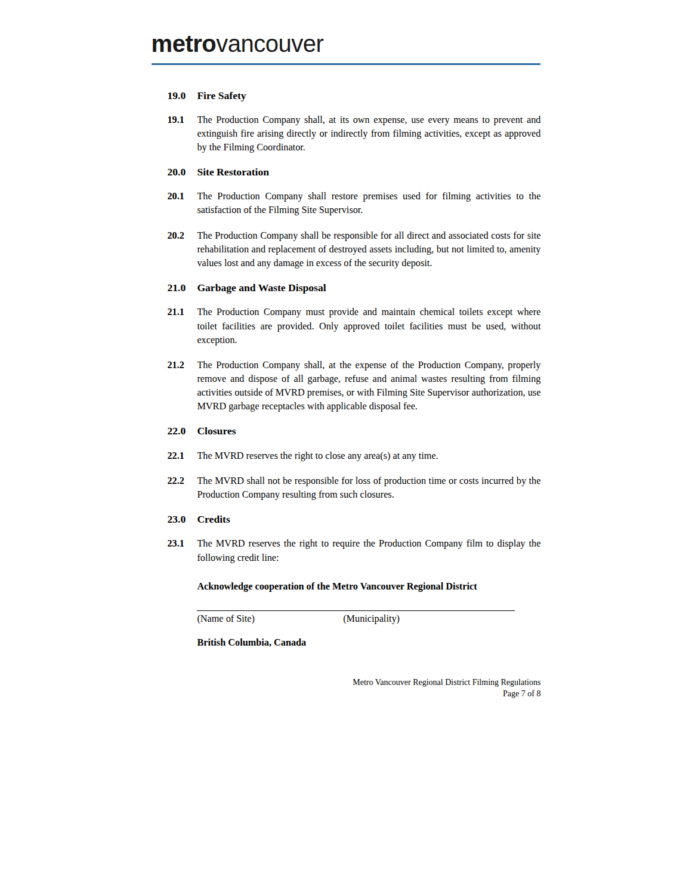metro vancouver
19.0
Fire Safety
19.1
The Production Company shall, at its own expense, use every means to prevent and extinguish fire arising directly or indirectly from filming activities, except as approved by the Filming Coordinator.
20.0
Site Restoration
20.1
The Production Company shall restore premises used for filming activities to the satisfaction of the Filming Site Supervisor.
20.2
The Production Company shall be responsible for all direct and associated costs for site rehabilitation and replacement of destroyed assets including, but not limited to, amenity values lost and any damage in excess of the security deposit.
21.0
Garbage and Waste Disposal
21.1
The Production Company must provide and maintain chemical toilets except where toilet facilities are provided. Only approved toilet facilities must be used, without exception.
21.2
The Production Company shall, at the expense of the Production Company, properly remove and dispose of all garbage, refuse and animal wastes resulting from filming activities outside of MVRD premises, or with Filming Site Supervisor authorization, use MVRD garbage receptacles with applicable disposal fee.
22.0
Closures
22.1
The MVRD reserves the right to close any area(s) at any time.
22.2
The MVRD shall not be responsible for loss of production time or costs incurred by the Production Company resulting from such closures.
23.0
Credits
23.1
The MVRD reserves the right to require the Production Company film to display the following credit line:
Acknowledge cooperation of the Metro Vancouver Regional District
(Name of Site)
(Municipality)
British Columbia, Canada
Metro Vancouver Regional District Filming Regulations
Page 7 of 8